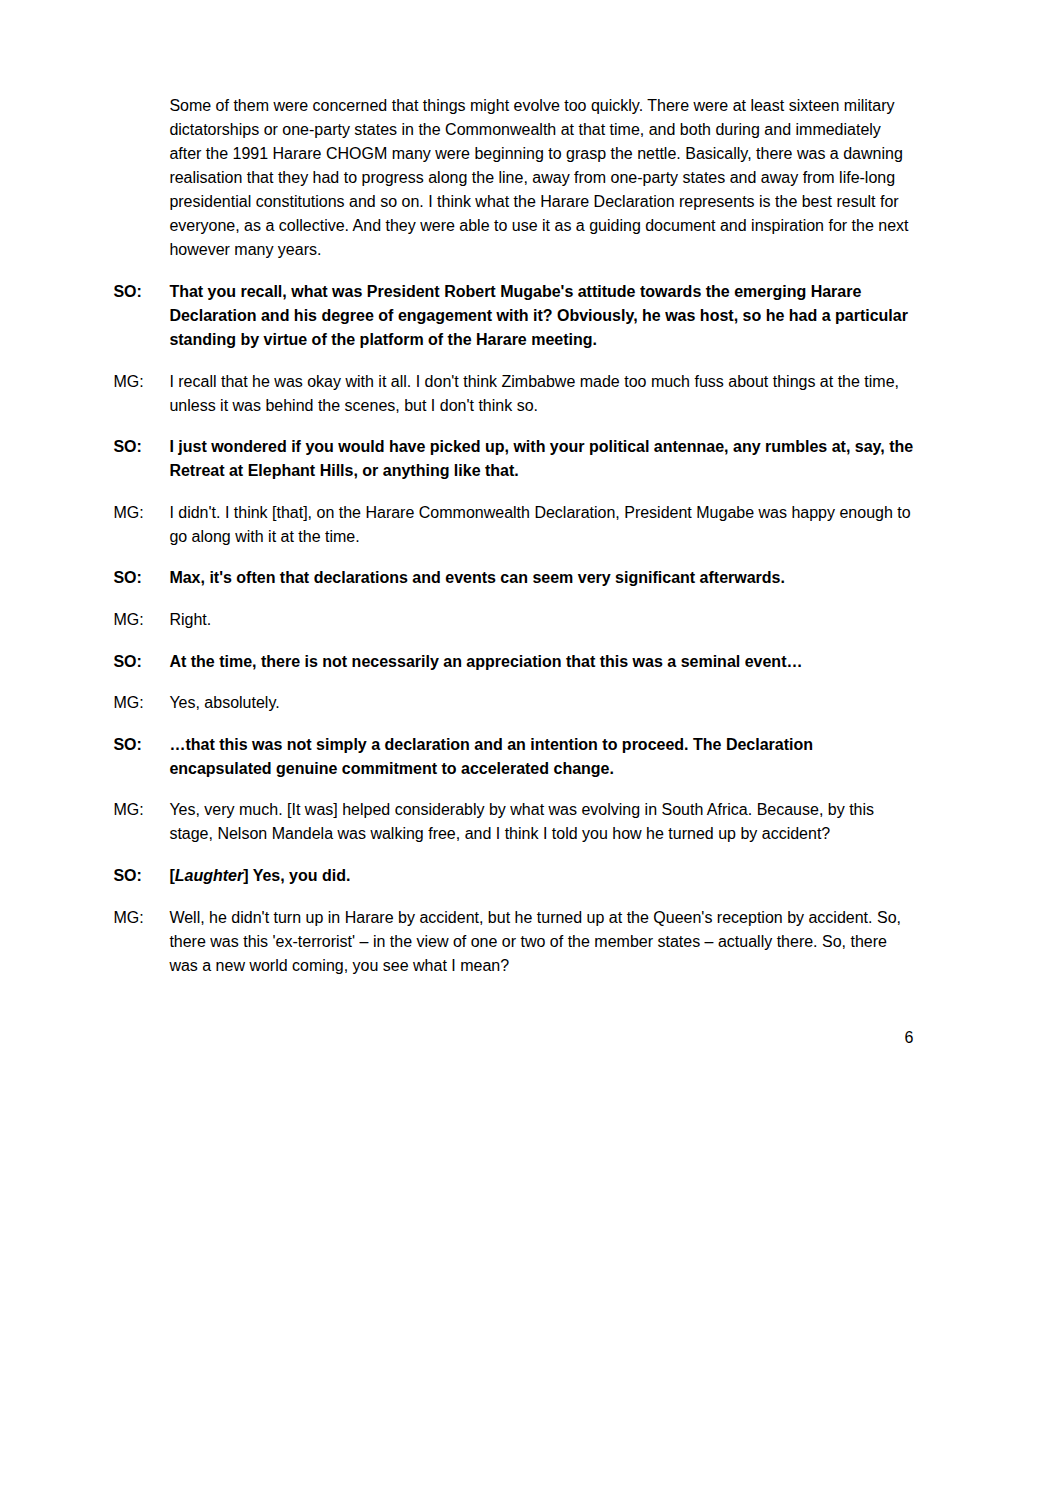Some of them were concerned that things might evolve too quickly. There were at least sixteen military dictatorships or one-party states in the Commonwealth at that time, and both during and immediately after the 1991 Harare CHOGM many were beginning to grasp the nettle. Basically, there was a dawning realisation that they had to progress along the line, away from one-party states and away from life-long presidential constitutions and so on. I think what the Harare Declaration represents is the best result for everyone, as a collective. And they were able to use it as a guiding document and inspiration for the next however many years.
SO:
That you recall, what was President Robert Mugabe's attitude towards the emerging Harare Declaration and his degree of engagement with it? Obviously, he was host, so he had a particular standing by virtue of the platform of the Harare meeting.
MG:
I recall that he was okay with it all. I don't think Zimbabwe made too much fuss about things at the time, unless it was behind the scenes, but I don't think so.
SO:
I just wondered if you would have picked up, with your political antennae, any rumbles at, say, the Retreat at Elephant Hills, or anything like that.
MG:
I didn't. I think [that], on the Harare Commonwealth Declaration, President Mugabe was happy enough to go along with it at the time.
SO:
Max, it's often that declarations and events can seem very significant afterwards.
MG:
Right.
SO:
At the time, there is not necessarily an appreciation that this was a seminal event…
MG:
Yes, absolutely.
SO:
…that this was not simply a declaration and an intention to proceed. The Declaration encapsulated genuine commitment to accelerated change.
MG:
Yes, very much. [It was] helped considerably by what was evolving in South Africa. Because, by this stage, Nelson Mandela was walking free, and I think I told you how he turned up by accident?
SO:
[Laughter] Yes, you did.
MG:
Well, he didn't turn up in Harare by accident, but he turned up at the Queen's reception by accident. So, there was this 'ex-terrorist' – in the view of one or two of the member states – actually there. So, there was a new world coming, you see what I mean?
6